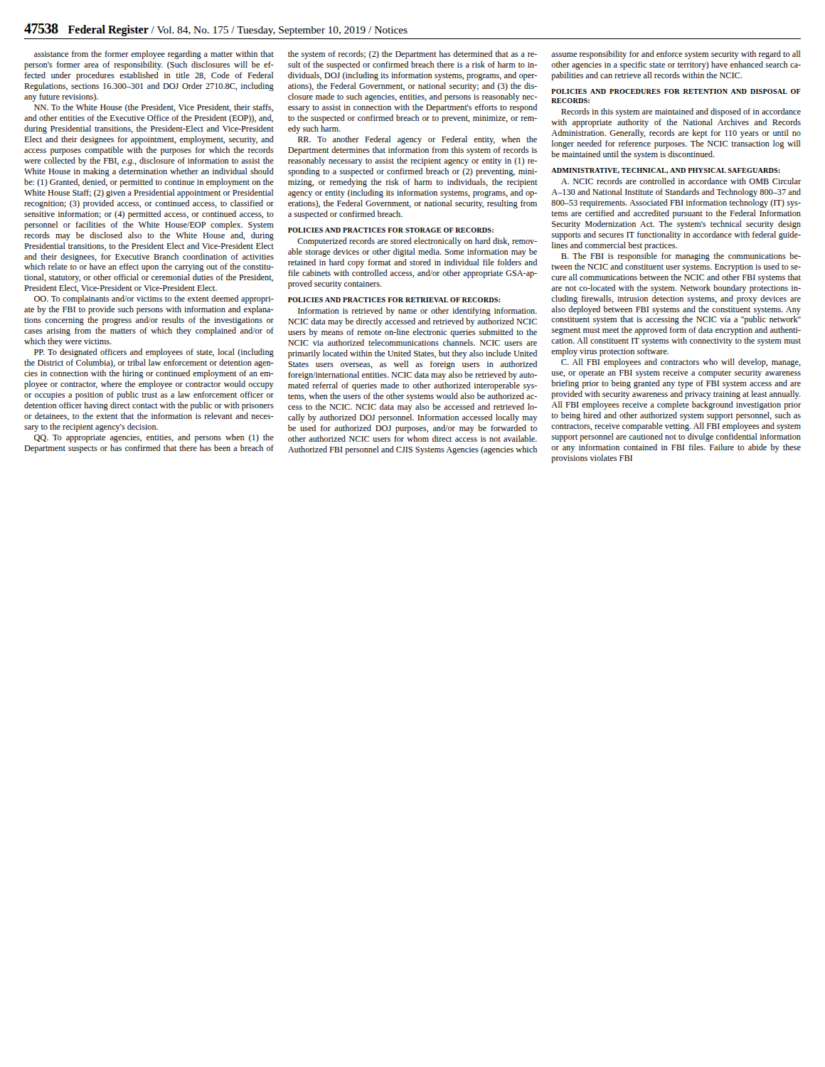47538
Federal Register / Vol. 84, No. 175 / Tuesday, September 10, 2019 / Notices
assistance from the former employee regarding a matter within that person's former area of responsibility. (Such disclosures will be effected under procedures established in title 28, Code of Federal Regulations, sections 16.300–301 and DOJ Order 2710.8C, including any future revisions).
NN. To the White House (the President, Vice President, their staffs, and other entities of the Executive Office of the President (EOP)), and, during Presidential transitions, the President-Elect and Vice-President Elect and their designees for appointment, employment, security, and access purposes compatible with the purposes for which the records were collected by the FBI, e.g., disclosure of information to assist the White House in making a determination whether an individual should be: (1) Granted, denied, or permitted to continue in employment on the White House Staff; (2) given a Presidential appointment or Presidential recognition; (3) provided access, or continued access, to classified or sensitive information; or (4) permitted access, or continued access, to personnel or facilities of the White House/EOP complex. System records may be disclosed also to the White House and, during Presidential transitions, to the President Elect and Vice-President Elect and their designees, for Executive Branch coordination of activities which relate to or have an effect upon the carrying out of the constitutional, statutory, or other official or ceremonial duties of the President, President Elect, Vice-President or Vice-President Elect.
OO. To complainants and/or victims to the extent deemed appropriate by the FBI to provide such persons with information and explanations concerning the progress and/or results of the investigations or cases arising from the matters of which they complained and/or of which they were victims.
PP. To designated officers and employees of state, local (including the District of Columbia), or tribal law enforcement or detention agencies in connection with the hiring or continued employment of an employee or contractor, where the employee or contractor would occupy or occupies a position of public trust as a law enforcement officer or detention officer having direct contact with the public or with prisoners or detainees, to the extent that the information is relevant and necessary to the recipient agency's decision.
QQ. To appropriate agencies, entities, and persons when (1) the Department suspects or has confirmed that there has been a breach of the system of records; (2) the Department has determined that as a result of the suspected or confirmed breach there is a risk of harm to individuals, DOJ (including its information systems, programs, and operations), the Federal Government, or national security; and (3) the disclosure made to such agencies, entities, and persons is reasonably necessary to assist in connection with the Department's efforts to respond to the suspected or confirmed breach or to prevent, minimize, or remedy such harm.
RR. To another Federal agency or Federal entity, when the Department determines that information from this system of records is reasonably necessary to assist the recipient agency or entity in (1) responding to a suspected or confirmed breach or (2) preventing, minimizing, or remedying the risk of harm to individuals, the recipient agency or entity (including its information systems, programs, and operations), the Federal Government, or national security, resulting from a suspected or confirmed breach.
Policies and Practices for Storage of Records:
Computerized records are stored electronically on hard disk, removable storage devices or other digital media. Some information may be retained in hard copy format and stored in individual file folders and file cabinets with controlled access, and/or other appropriate GSA-approved security containers.
Policies and Practices for Retrieval of Records:
Information is retrieved by name or other identifying information. NCIC data may be directly accessed and retrieved by authorized NCIC users by means of remote on-line electronic queries submitted to the NCIC via authorized telecommunications channels. NCIC users are primarily located within the United States, but they also include United States users overseas, as well as foreign users in authorized foreign/international entities. NCIC data may also be retrieved by automated referral of queries made to other authorized interoperable systems, when the users of the other systems would also be authorized access to the NCIC. NCIC data may also be accessed and retrieved locally by authorized DOJ personnel. Information accessed locally may be used for authorized DOJ purposes, and/or may be forwarded to other authorized NCIC users for whom direct access is not available. Authorized FBI personnel and CJIS Systems Agencies (agencies which assume responsibility for and enforce system security with regard to all other agencies in a specific state or territory) have enhanced search capabilities and can retrieve all records within the NCIC.
Policies and Procedures for Retention and Disposal of Records:
Records in this system are maintained and disposed of in accordance with appropriate authority of the National Archives and Records Administration. Generally, records are kept for 110 years or until no longer needed for reference purposes. The NCIC transaction log will be maintained until the system is discontinued.
Administrative, Technical, and Physical Safeguards:
A. NCIC records are controlled in accordance with OMB Circular A–130 and National Institute of Standards and Technology 800–37 and 800–53 requirements. Associated FBI information technology (IT) systems are certified and accredited pursuant to the Federal Information Security Modernization Act. The system's technical security design supports and secures IT functionality in accordance with federal guidelines and commercial best practices.
B. The FBI is responsible for managing the communications between the NCIC and constituent user systems. Encryption is used to secure all communications between the NCIC and other FBI systems that are not co-located with the system. Network boundary protections including firewalls, intrusion detection systems, and proxy devices are also deployed between FBI systems and the constituent systems. Any constituent system that is accessing the NCIC via a ''public network'' segment must meet the approved form of data encryption and authentication. All constituent IT systems with connectivity to the system must employ virus protection software.
C. All FBI employees and contractors who will develop, manage, use, or operate an FBI system receive a computer security awareness briefing prior to being granted any type of FBI system access and are provided with security awareness and privacy training at least annually. All FBI employees receive a complete background investigation prior to being hired and other authorized system support personnel, such as contractors, receive comparable vetting. All FBI employees and system support personnel are cautioned not to divulge confidential information or any information contained in FBI files. Failure to abide by these provisions violates FBI